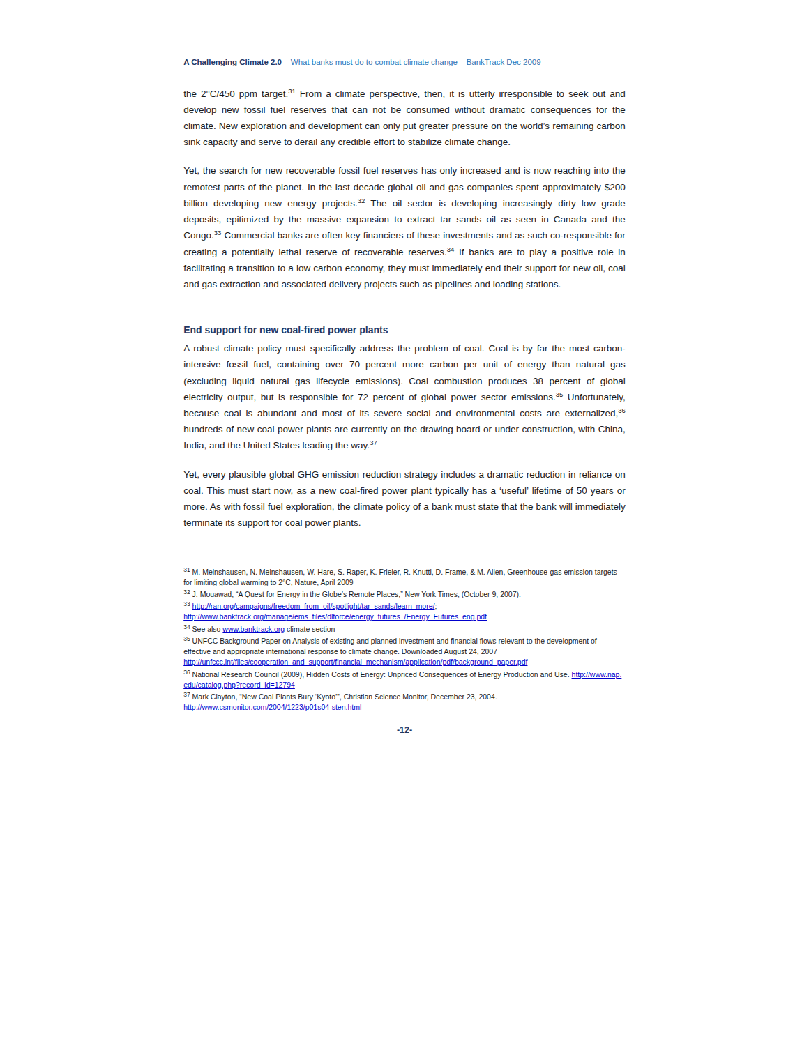A Challenging Climate 2.0 – What banks must do to combat climate change – BankTrack Dec 2009
the 2°C/450 ppm target.31 From a climate perspective, then, it is utterly irresponsible to seek out and develop new fossil fuel reserves that can not be consumed without dramatic consequences for the climate. New exploration and development can only put greater pressure on the world’s remaining carbon sink capacity and serve to derail any credible effort to stabilize climate change.
Yet, the search for new recoverable fossil fuel reserves has only increased and is now reaching into the remotest parts of the planet. In the last decade global oil and gas companies spent approximately $200 billion developing new energy projects.32 The oil sector is developing increasingly dirty low grade deposits, epitimized by the massive expansion to extract tar sands oil as seen in Canada and the Congo.33 Commercial banks are often key financiers of these investments and as such co-responsible for creating a potentially lethal reserve of recoverable reserves.34 If banks are to play a positive role in facilitating a transition to a low carbon economy, they must immediately end their support for new oil, coal and gas extraction and associated delivery projects such as pipelines and loading stations.
End support for new coal-fired power plants
A robust climate policy must specifically address the problem of coal. Coal is by far the most carbon-intensive fossil fuel, containing over 70 percent more carbon per unit of energy than natural gas (excluding liquid natural gas lifecycle emissions). Coal combustion produces 38 percent of global electricity output, but is responsible for 72 percent of global power sector emissions.35 Unfortunately, because coal is abundant and most of its severe social and environmental costs are externalized,36 hundreds of new coal power plants are currently on the drawing board or under construction, with China, India, and the United States leading the way.37
Yet, every plausible global GHG emission reduction strategy includes a dramatic reduction in reliance on coal. This must start now, as a new coal-fired power plant typically has a ‘useful’ lifetime of 50 years or more. As with fossil fuel exploration, the climate policy of a bank must state that the bank will immediately terminate its support for coal power plants.
31 M. Meinshausen, N. Meinshausen, W. Hare, S. Raper, K. Frieler, R. Knutti, D. Frame, & M. Allen, Greenhouse-gas emission targets for limiting global warming to 2°C, Nature, April 2009
32 J. Mouawad, “A Quest for Energy in the Globe’s Remote Places,” New York Times, (October 9, 2007).
33 http://ran.org/campaigns/freedom_from_oil/spotlight/tar_sands/learn_more/;
http://www.banktrack.org/manage/ems_files/dlforce/energy_futures_/Energy_Futures_eng.pdf
34 See also www.banktrack.org climate section
35 UNFCC Background Paper on Analysis of existing and planned investment and financial flows relevant to the development of effective and appropriate international response to climate change. Downloaded August 24, 2007
http://unfccc.int/files/cooperation_and_support/financial_mechanism/application/pdf/background_paper.pdf
36 National Research Council (2009), Hidden Costs of Energy: Unpriced Consequences of Energy Production and Use. http://www.nap.edu/catalog.php?record_id=12794
37 Mark Clayton, “New Coal Plants Bury ‘Kyoto’”, Christian Science Monitor, December 23, 2004.
http://www.csmonitor.com/2004/1223/p01s04-sten.html
-12-